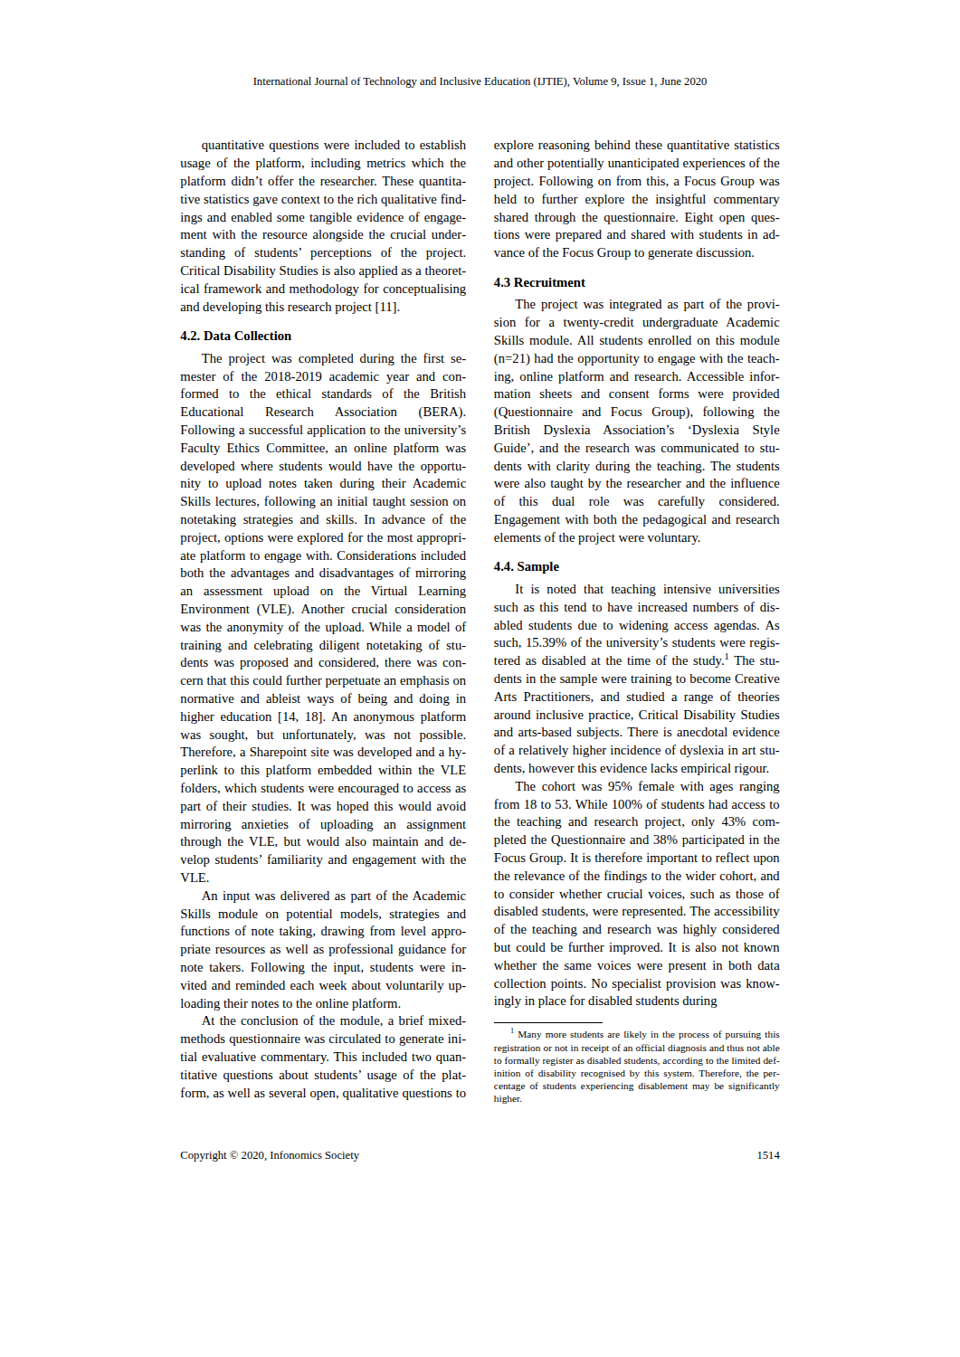International Journal of Technology and Inclusive Education (IJTIE), Volume 9, Issue 1, June 2020
quantitative questions were included to establish usage of the platform, including metrics which the platform didn’t offer the researcher. These quantitative statistics gave context to the rich qualitative findings and enabled some tangible evidence of engagement with the resource alongside the crucial understanding of students’ perceptions of the project. Critical Disability Studies is also applied as a theoretical framework and methodology for conceptualising and developing this research project [11].
4.2. Data Collection
The project was completed during the first semester of the 2018-2019 academic year and conformed to the ethical standards of the British Educational Research Association (BERA). Following a successful application to the university’s Faculty Ethics Committee, an online platform was developed where students would have the opportunity to upload notes taken during their Academic Skills lectures, following an initial taught session on notetaking strategies and skills. In advance of the project, options were explored for the most appropriate platform to engage with. Considerations included both the advantages and disadvantages of mirroring an assessment upload on the Virtual Learning Environment (VLE). Another crucial consideration was the anonymity of the upload. While a model of training and celebrating diligent notetaking of students was proposed and considered, there was concern that this could further perpetuate an emphasis on normative and ableist ways of being and doing in higher education [14, 18]. An anonymous platform was sought, but unfortunately, was not possible. Therefore, a Sharepoint site was developed and a hyperlink to this platform embedded within the VLE folders, which students were encouraged to access as part of their studies. It was hoped this would avoid mirroring anxieties of uploading an assignment through the VLE, but would also maintain and develop students’ familiarity and engagement with the VLE.
An input was delivered as part of the Academic Skills module on potential models, strategies and functions of note taking, drawing from level appropriate resources as well as professional guidance for note takers. Following the input, students were invited and reminded each week about voluntarily uploading their notes to the online platform.
At the conclusion of the module, a brief mixed-methods questionnaire was circulated to generate initial evaluative commentary. This included two quantitative questions about students’ usage of the platform, as well as several open, qualitative questions to explore reasoning behind these quantitative statistics and other potentially unanticipated experiences of the project. Following on from this, a Focus Group was held to further explore the insightful commentary shared through the questionnaire. Eight open questions were prepared and shared with students in advance of the Focus Group to generate discussion.
4.3 Recruitment
The project was integrated as part of the provision for a twenty-credit undergraduate Academic Skills module. All students enrolled on this module (n=21) had the opportunity to engage with the teaching, online platform and research. Accessible information sheets and consent forms were provided (Questionnaire and Focus Group), following the British Dyslexia Association’s ‘Dyslexia Style Guide’, and the research was communicated to students with clarity during the teaching. The students were also taught by the researcher and the influence of this dual role was carefully considered. Engagement with both the pedagogical and research elements of the project were voluntary.
4.4. Sample
It is noted that teaching intensive universities such as this tend to have increased numbers of disabled students due to widening access agendas. As such, 15.39% of the university’s students were registered as disabled at the time of the study.1 The students in the sample were training to become Creative Arts Practitioners, and studied a range of theories around inclusive practice, Critical Disability Studies and arts-based subjects. There is anecdotal evidence of a relatively higher incidence of dyslexia in art students, however this evidence lacks empirical rigour.
The cohort was 95% female with ages ranging from 18 to 53. While 100% of students had access to the teaching and research project, only 43% completed the Questionnaire and 38% participated in the Focus Group. It is therefore important to reflect upon the relevance of the findings to the wider cohort, and to consider whether crucial voices, such as those of disabled students, were represented. The accessibility of the teaching and research was highly considered but could be further improved. It is also not known whether the same voices were present in both data collection points. No specialist provision was knowingly in place for disabled students during
1 Many more students are likely in the process of pursuing this registration or not in receipt of an official diagnosis and thus not able to formally register as disabled students, according to the limited definition of disability recognised by this system. Therefore, the percentage of students experiencing disablement may be significantly higher.
Copyright © 2020, Infonomics Society
1514